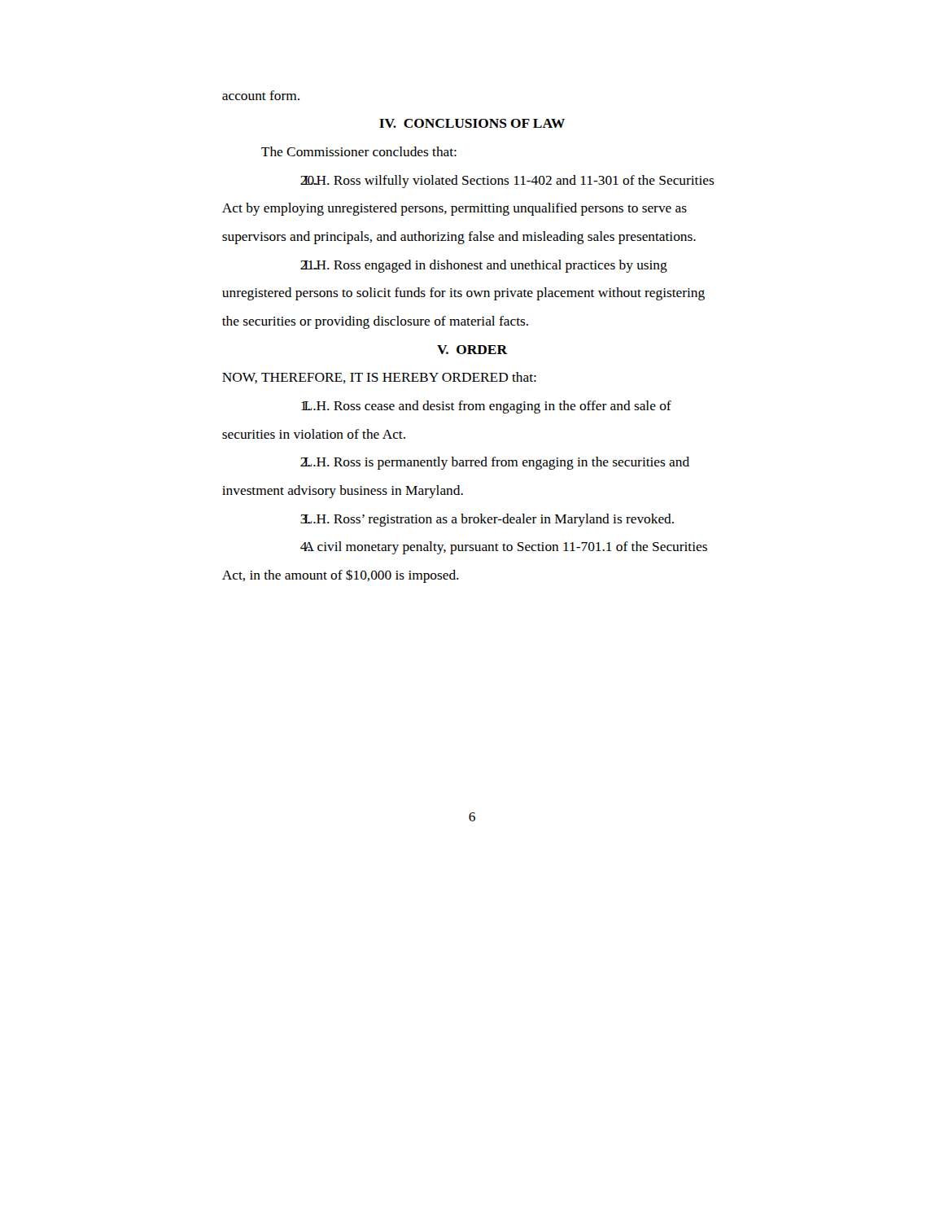account form.
IV. CONCLUSIONS OF LAW
The Commissioner concludes that:
20. L.H. Ross wilfully violated Sections 11-402 and 11-301 of the Securities Act by employing unregistered persons, permitting unqualified persons to serve as supervisors and principals, and authorizing false and misleading sales presentations.
21. L.H. Ross engaged in dishonest and unethical practices by using unregistered persons to solicit funds for its own private placement without registering the securities or providing disclosure of material facts.
V. ORDER
NOW, THEREFORE, IT IS HEREBY ORDERED that:
1. L.H. Ross cease and desist from engaging in the offer and sale of securities in violation of the Act.
2. L.H. Ross is permanently barred from engaging in the securities and investment advisory business in Maryland.
3. L.H. Ross’ registration as a broker-dealer in Maryland is revoked.
4. A civil monetary penalty, pursuant to Section 11-701.1 of the Securities Act, in the amount of $10,000 is imposed.
6